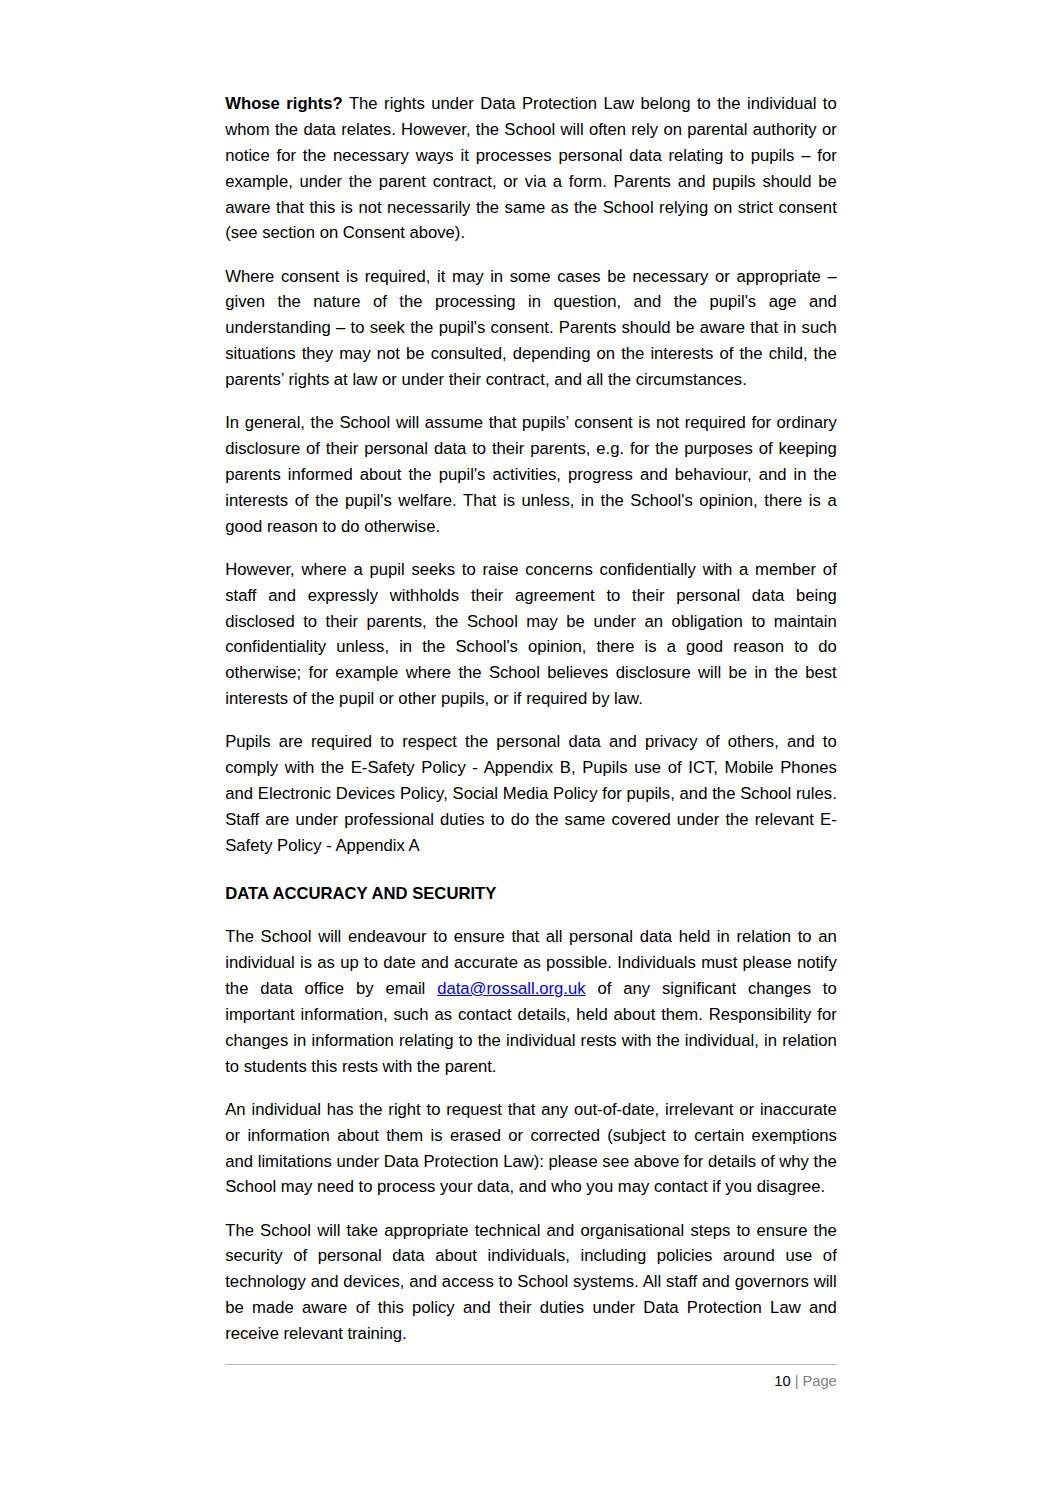Whose rights? The rights under Data Protection Law belong to the individual to whom the data relates. However, the School will often rely on parental authority or notice for the necessary ways it processes personal data relating to pupils – for example, under the parent contract, or via a form. Parents and pupils should be aware that this is not necessarily the same as the School relying on strict consent (see section on Consent above).
Where consent is required, it may in some cases be necessary or appropriate – given the nature of the processing in question, and the pupil's age and understanding – to seek the pupil's consent. Parents should be aware that in such situations they may not be consulted, depending on the interests of the child, the parents’ rights at law or under their contract, and all the circumstances.
In general, the School will assume that pupils’ consent is not required for ordinary disclosure of their personal data to their parents, e.g. for the purposes of keeping parents informed about the pupil's activities, progress and behaviour, and in the interests of the pupil's welfare. That is unless, in the School's opinion, there is a good reason to do otherwise.
However, where a pupil seeks to raise concerns confidentially with a member of staff and expressly withholds their agreement to their personal data being disclosed to their parents, the School may be under an obligation to maintain confidentiality unless, in the School's opinion, there is a good reason to do otherwise; for example where the School believes disclosure will be in the best interests of the pupil or other pupils, or if required by law.
Pupils are required to respect the personal data and privacy of others, and to comply with the E-Safety Policy - Appendix B, Pupils use of ICT, Mobile Phones and Electronic Devices Policy, Social Media Policy for pupils, and the School rules. Staff are under professional duties to do the same covered under the relevant E-Safety Policy - Appendix A
Data Accuracy and Security
The School will endeavour to ensure that all personal data held in relation to an individual is as up to date and accurate as possible. Individuals must please notify the data office by email data@rossall.org.uk of any significant changes to important information, such as contact details, held about them. Responsibility for changes in information relating to the individual rests with the individual, in relation to students this rests with the parent.
An individual has the right to request that any out-of-date, irrelevant or inaccurate or information about them is erased or corrected (subject to certain exemptions and limitations under Data Protection Law): please see above for details of why the School may need to process your data, and who you may contact if you disagree.
The School will take appropriate technical and organisational steps to ensure the security of personal data about individuals, including policies around use of technology and devices, and access to School systems. All staff and governors will be made aware of this policy and their duties under Data Protection Law and receive relevant training.
10 | Page